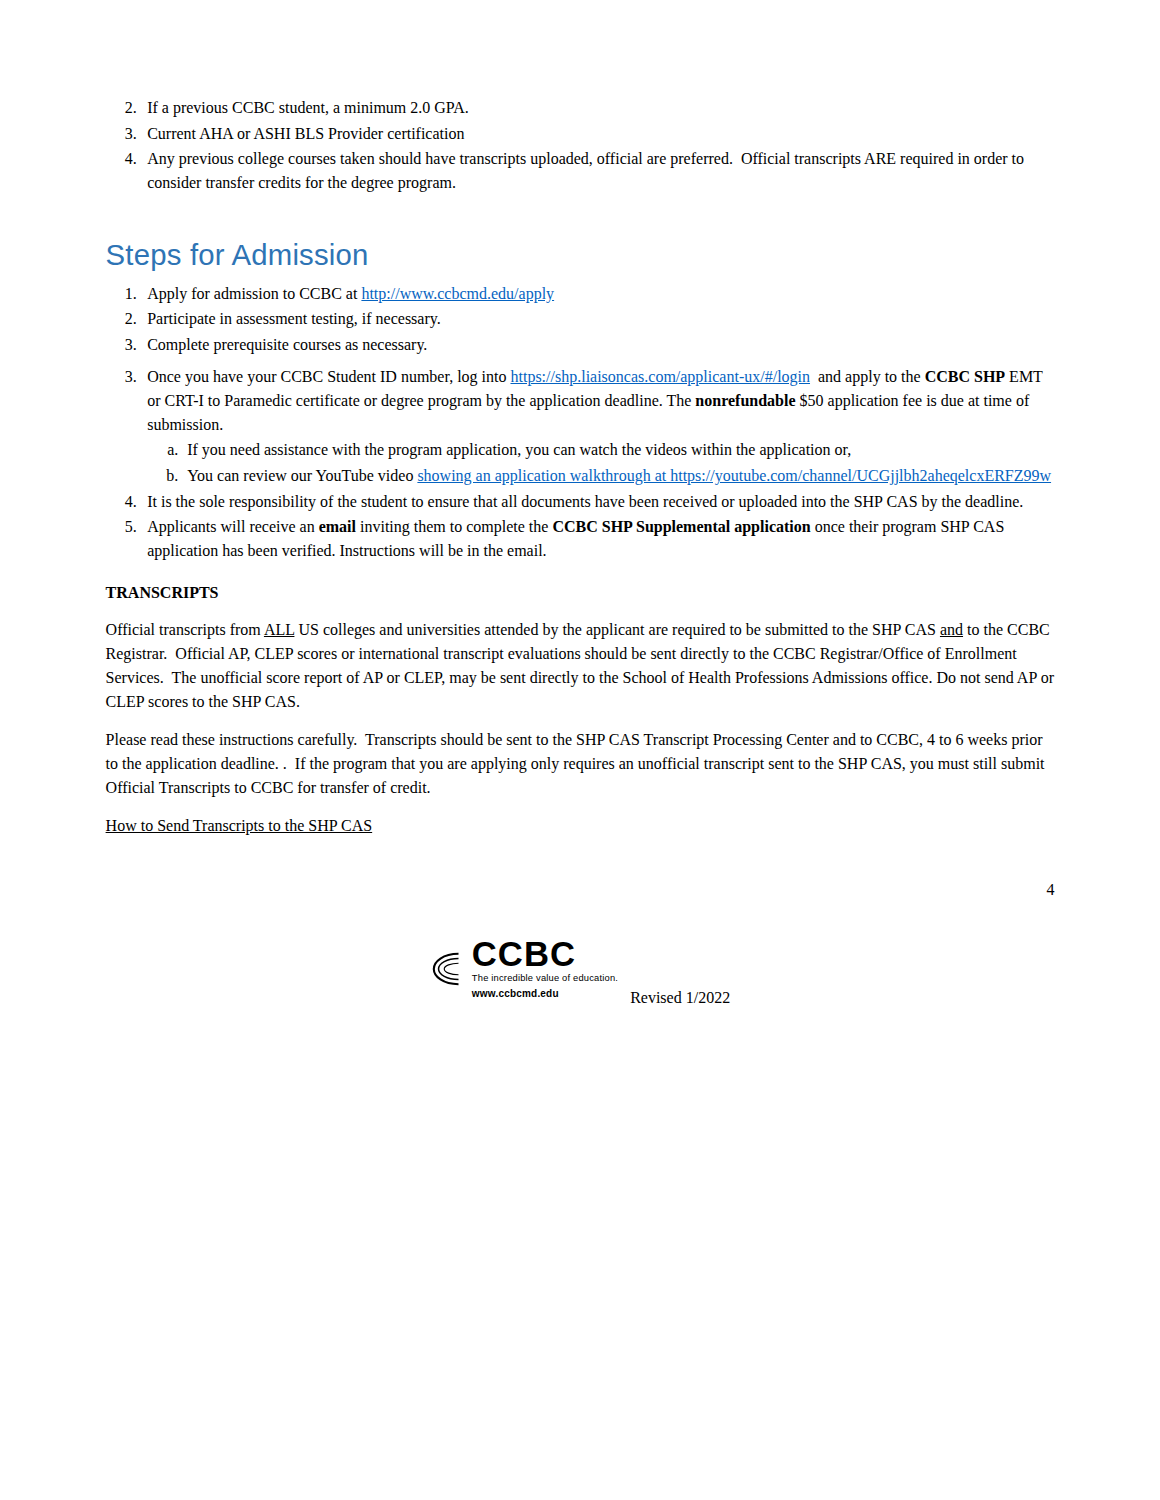If a previous CCBC student, a minimum 2.0 GPA.
Current AHA or ASHI BLS Provider certification
Any previous college courses taken should have transcripts uploaded, official are preferred. Official transcripts ARE required in order to consider transfer credits for the degree program.
Steps for Admission
Apply for admission to CCBC at http://www.ccbcmd.edu/apply
Participate in assessment testing, if necessary.
Complete prerequisite courses as necessary.
Once you have your CCBC Student ID number, log into https://shp.liaisoncas.com/applicant-ux/#/login and apply to the CCBC SHP EMT or CRT-I to Paramedic certificate or degree program by the application deadline. The nonrefundable $50 application fee is due at time of submission.
If you need assistance with the program application, you can watch the videos within the application or,
You can review our YouTube video showing an application walkthrough at https://youtube.com/channel/UCGjjlbh2aheqelcxERFZ99w
It is the sole responsibility of the student to ensure that all documents have been received or uploaded into the SHP CAS by the deadline.
Applicants will receive an email inviting them to complete the CCBC SHP Supplemental application once their program SHP CAS application has been verified. Instructions will be in the email.
TRANSCRIPTS
Official transcripts from ALL US colleges and universities attended by the applicant are required to be submitted to the SHP CAS and to the CCBC Registrar. Official AP, CLEP scores or international transcript evaluations should be sent directly to the CCBC Registrar/Office of Enrollment Services. The unofficial score report of AP or CLEP, may be sent directly to the School of Health Professions Admissions office. Do not send AP or CLEP scores to the SHP CAS.
Please read these instructions carefully. Transcripts should be sent to the SHP CAS Transcript Processing Center and to CCBC, 4 to 6 weeks prior to the application deadline. . If the program that you are applying only requires an unofficial transcript sent to the SHP CAS, you must still submit Official Transcripts to CCBC for transfer of credit.
How to Send Transcripts to the SHP CAS
4
CCBC
The incredible value of education.
www.ccbcmd.edu
Revised 1/2022